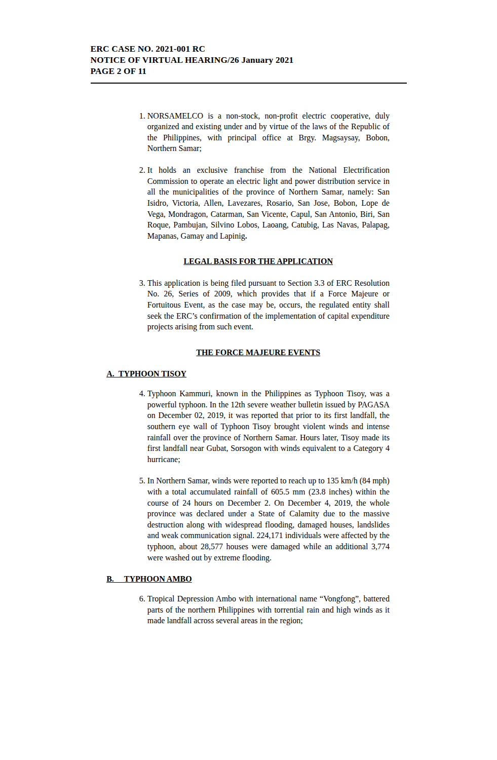ERC CASE NO. 2021-001 RC NOTICE OF VIRTUAL HEARING/26 January 2021 PAGE 2 OF 11
NORSAMELCO is a non-stock, non-profit electric cooperative, duly organized and existing under and by virtue of the laws of the Republic of the Philippines, with principal office at Brgy. Magsaysay, Bobon, Northern Samar;
It holds an exclusive franchise from the National Electrification Commission to operate an electric light and power distribution service in all the municipalities of the province of Northern Samar, namely: San Isidro, Victoria, Allen, Lavezares, Rosario, San Jose, Bobon, Lope de Vega, Mondragon, Catarman, San Vicente, Capul, San Antonio, Biri, San Roque, Pambujan, Silvino Lobos, Laoang, Catubig, Las Navas, Palapag, Mapanas, Gamay and Lapinig.
LEGAL BASIS FOR THE APPLICATION
This application is being filed pursuant to Section 3.3 of ERC Resolution No. 26, Series of 2009, which provides that if a Force Majeure or Fortuitous Event, as the case may be, occurs, the regulated entity shall seek the ERC’s confirmation of the implementation of capital expenditure projects arising from such event.
THE FORCE MAJEURE EVENTS
A. TYPHOON TISOY
Typhoon Kammuri, known in the Philippines as Typhoon Tisoy, was a powerful typhoon. In the 12th severe weather bulletin issued by PAGASA on December 02, 2019, it was reported that prior to its first landfall, the southern eye wall of Typhoon Tisoy brought violent winds and intense rainfall over the province of Northern Samar. Hours later, Tisoy made its first landfall near Gubat, Sorsogon with winds equivalent to a Category 4 hurricane;
In Northern Samar, winds were reported to reach up to 135 km/h (84 mph) with a total accumulated rainfall of 605.5 mm (23.8 inches) within the course of 24 hours on December 2. On December 4, 2019, the whole province was declared under a State of Calamity due to the massive destruction along with widespread flooding, damaged houses, landslides and weak communication signal. 224,171 individuals were affected by the typhoon, about 28,577 houses were damaged while an additional 3,774 were washed out by extreme flooding.
B. TYPHOON AMBO
Tropical Depression Ambo with international name “Vongfong”, battered parts of the northern Philippines with torrential rain and high winds as it made landfall across several areas in the region;